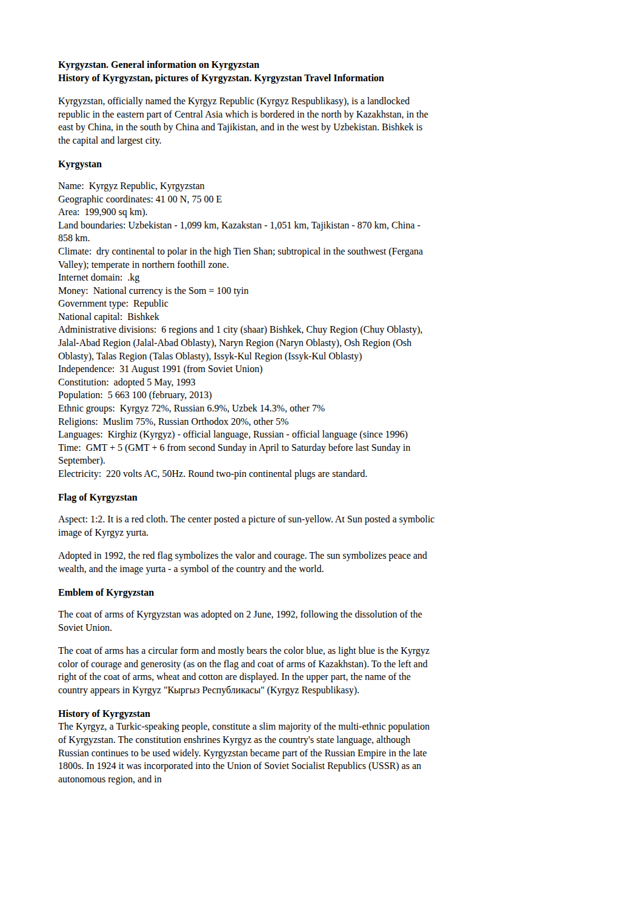Kyrgyzstan. General information on Kyrgyzstan
History of Kyrgyzstan, pictures of Kyrgyzstan. Kyrgyzstan Travel Information
Kyrgyzstan, officially named the Kyrgyz Republic (Kyrgyz Respublikasy), is a landlocked republic in the eastern part of Central Asia which is bordered in the north by Kazakhstan, in the east by China, in the south by China and Tajikistan, and in the west by Uzbekistan. Bishkek is the capital and largest city.
Kyrgystan
Name: Kyrgyz Republic, Kyrgyzstan
Geographic coordinates: 41 00 N, 75 00 E
Area: 199,900 sq km).
Land boundaries: Uzbekistan - 1,099 km, Kazakstan - 1,051 km, Tajikistan - 870 km, China - 858 km.
Climate: dry continental to polar in the high Tien Shan; subtropical in the southwest (Fergana Valley); temperate in northern foothill zone.
Internet domain: .kg
Money: National currency is the Som = 100 tyin
Government type: Republic
National capital: Bishkek
Administrative divisions: 6 regions and 1 city (shaar) Bishkek, Chuy Region (Chuy Oblasty), Jalal-Abad Region (Jalal-Abad Oblasty), Naryn Region (Naryn Oblasty), Osh Region (Osh Oblasty), Talas Region (Talas Oblasty), Issyk-Kul Region (Issyk-Kul Oblasty)
Independence: 31 August 1991 (from Soviet Union)
Constitution: adopted 5 May, 1993
Population: 5 663 100 (february, 2013)
Ethnic groups: Kyrgyz 72%, Russian 6.9%, Uzbek 14.3%, other 7%
Religions: Muslim 75%, Russian Orthodox 20%, other 5%
Languages: Kirghiz (Kyrgyz) - official language, Russian - official language (since 1996)
Time: GMT + 5 (GMT + 6 from second Sunday in April to Saturday before last Sunday in September).
Electricity: 220 volts AC, 50Hz. Round two-pin continental plugs are standard.
Flag of Kyrgyzstan
Aspect: 1:2. It is a red cloth. The center posted a picture of sun-yellow. At Sun posted a symbolic image of Kyrgyz yurta.
Adopted in 1992, the red flag symbolizes the valor and courage. The sun symbolizes peace and wealth, and the image yurta - a symbol of the country and the world.
Emblem of Kyrgyzstan
The coat of arms of Kyrgyzstan was adopted on 2 June, 1992, following the dissolution of the Soviet Union.
The coat of arms has a circular form and mostly bears the color blue, as light blue is the Kyrgyz color of courage and generosity (as on the flag and coat of arms of Kazakhstan). To the left and right of the coat of arms, wheat and cotton are displayed. In the upper part, the name of the country appears in Kyrgyz "Кыргыз Республикасы" (Kyrgyz Respublikasy).
History of Kyrgyzstan
The Kyrgyz, a Turkic-speaking people, constitute a slim majority of the multi-ethnic population of Kyrgyzstan. The constitution enshrines Kyrgyz as the country's state language, although Russian continues to be used widely. Kyrgyzstan became part of the Russian Empire in the late 1800s. In 1924 it was incorporated into the Union of Soviet Socialist Republics (USSR) as an autonomous region, and in